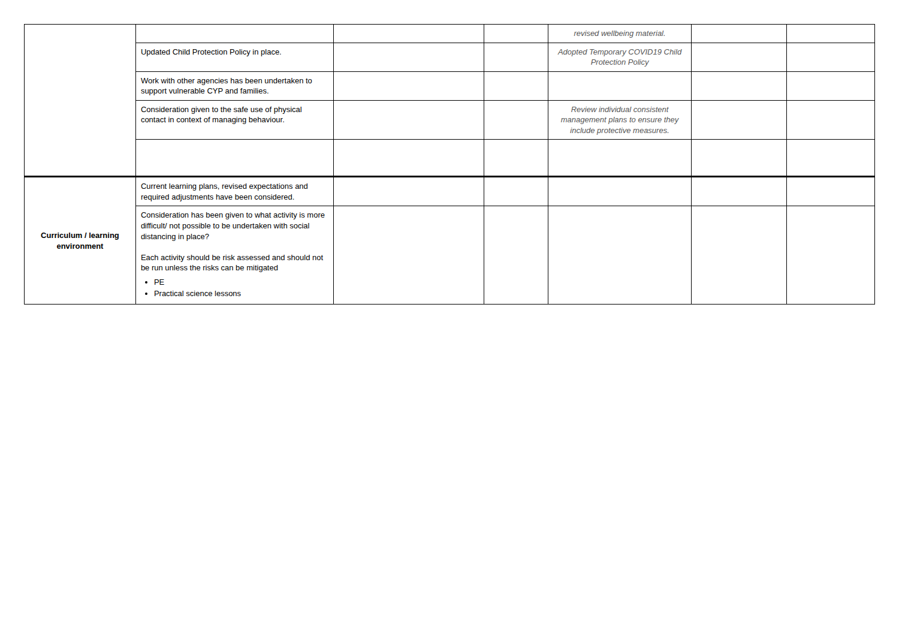| | | | | revised wellbeing material. | | |
| Updated Child Protection Policy in place. | | | Adopted Temporary COVID19 Child Protection Policy | | |
| Work with other agencies has been undertaken to support vulnerable CYP and families. | | | | | |
| Consideration given to the safe use of physical contact in context of managing behaviour. | | | Review individual consistent management plans to ensure they include protective measures. | | |
| Curriculum / learning environment | Current learning plans, revised expectations and required adjustments have been considered. | | | | | |
| Consideration has been given to what activity is more difficult/ not possible to be undertaken with social distancing in place? Each activity should be risk assessed and should not be run unless the risks can be mitigated PE Practical science lessons | | | | | |